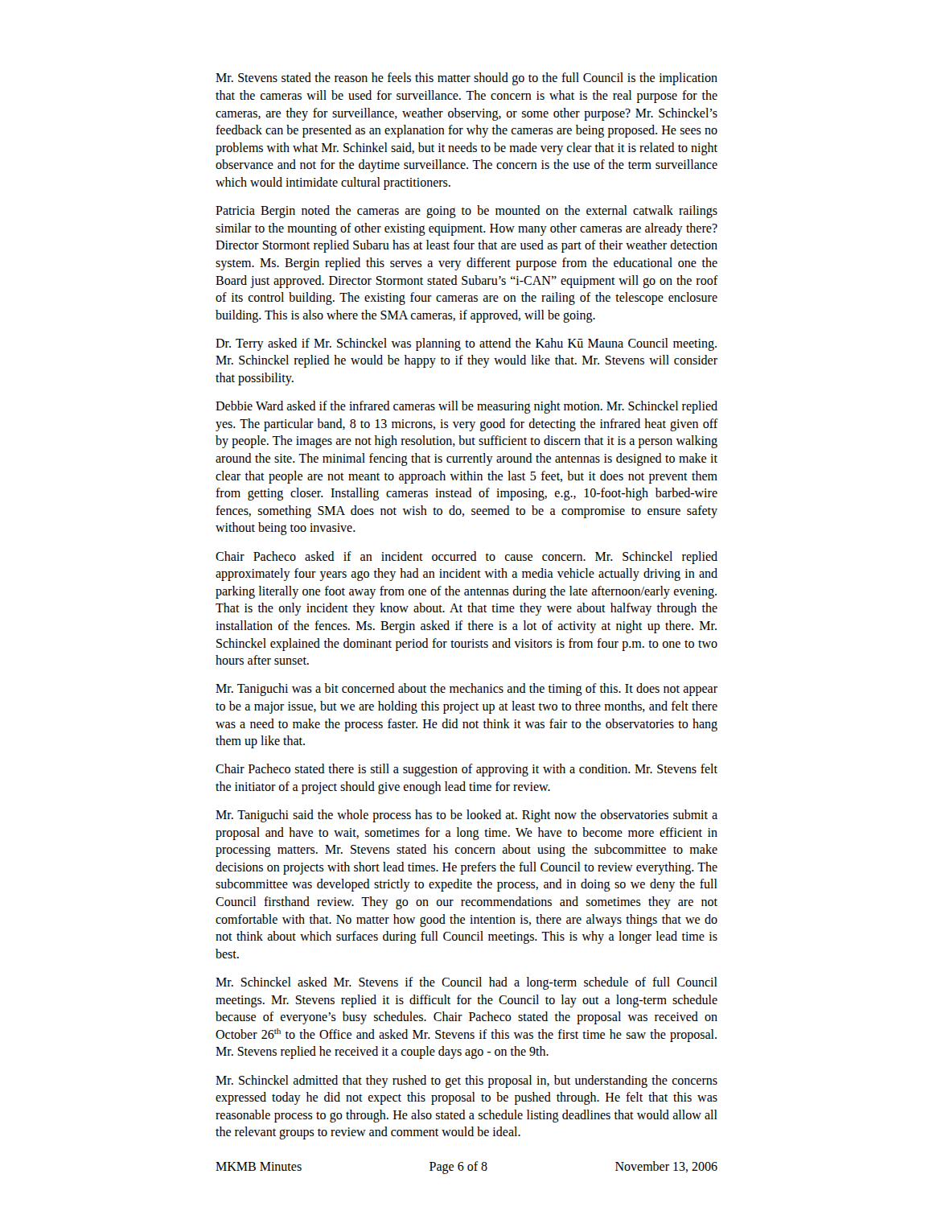Mr. Stevens stated the reason he feels this matter should go to the full Council is the implication that the cameras will be used for surveillance. The concern is what is the real purpose for the cameras, are they for surveillance, weather observing, or some other purpose? Mr. Schinckel’s feedback can be presented as an explanation for why the cameras are being proposed. He sees no problems with what Mr. Schinkel said, but it needs to be made very clear that it is related to night observance and not for the daytime surveillance. The concern is the use of the term surveillance which would intimidate cultural practitioners.
Patricia Bergin noted the cameras are going to be mounted on the external catwalk railings similar to the mounting of other existing equipment. How many other cameras are already there? Director Stormont replied Subaru has at least four that are used as part of their weather detection system. Ms. Bergin replied this serves a very different purpose from the educational one the Board just approved. Director Stormont stated Subaru’s “i-CAN” equipment will go on the roof of its control building. The existing four cameras are on the railing of the telescope enclosure building. This is also where the SMA cameras, if approved, will be going.
Dr. Terry asked if Mr. Schinckel was planning to attend the Kahu Kū Mauna Council meeting. Mr. Schinckel replied he would be happy to if they would like that. Mr. Stevens will consider that possibility.
Debbie Ward asked if the infrared cameras will be measuring night motion. Mr. Schinckel replied yes. The particular band, 8 to 13 microns, is very good for detecting the infrared heat given off by people. The images are not high resolution, but sufficient to discern that it is a person walking around the site. The minimal fencing that is currently around the antennas is designed to make it clear that people are not meant to approach within the last 5 feet, but it does not prevent them from getting closer. Installing cameras instead of imposing, e.g., 10-foot-high barbed-wire fences, something SMA does not wish to do, seemed to be a compromise to ensure safety without being too invasive.
Chair Pacheco asked if an incident occurred to cause concern. Mr. Schinckel replied approximately four years ago they had an incident with a media vehicle actually driving in and parking literally one foot away from one of the antennas during the late afternoon/early evening. That is the only incident they know about. At that time they were about halfway through the installation of the fences. Ms. Bergin asked if there is a lot of activity at night up there. Mr. Schinckel explained the dominant period for tourists and visitors is from four p.m. to one to two hours after sunset.
Mr. Taniguchi was a bit concerned about the mechanics and the timing of this. It does not appear to be a major issue, but we are holding this project up at least two to three months, and felt there was a need to make the process faster. He did not think it was fair to the observatories to hang them up like that.
Chair Pacheco stated there is still a suggestion of approving it with a condition. Mr. Stevens felt the initiator of a project should give enough lead time for review.
Mr. Taniguchi said the whole process has to be looked at. Right now the observatories submit a proposal and have to wait, sometimes for a long time. We have to become more efficient in processing matters. Mr. Stevens stated his concern about using the subcommittee to make decisions on projects with short lead times. He prefers the full Council to review everything. The subcommittee was developed strictly to expedite the process, and in doing so we deny the full Council firsthand review. They go on our recommendations and sometimes they are not comfortable with that. No matter how good the intention is, there are always things that we do not think about which surfaces during full Council meetings. This is why a longer lead time is best.
Mr. Schinckel asked Mr. Stevens if the Council had a long-term schedule of full Council meetings. Mr. Stevens replied it is difficult for the Council to lay out a long-term schedule because of everyone’s busy schedules. Chair Pacheco stated the proposal was received on October 26th to the Office and asked Mr. Stevens if this was the first time he saw the proposal. Mr. Stevens replied he received it a couple days ago - on the 9th.
Mr. Schinckel admitted that they rushed to get this proposal in, but understanding the concerns expressed today he did not expect this proposal to be pushed through. He felt that this was reasonable process to go through. He also stated a schedule listing deadlines that would allow all the relevant groups to review and comment would be ideal.
MKMB Minutes Page 6 of 8 November 13, 2006